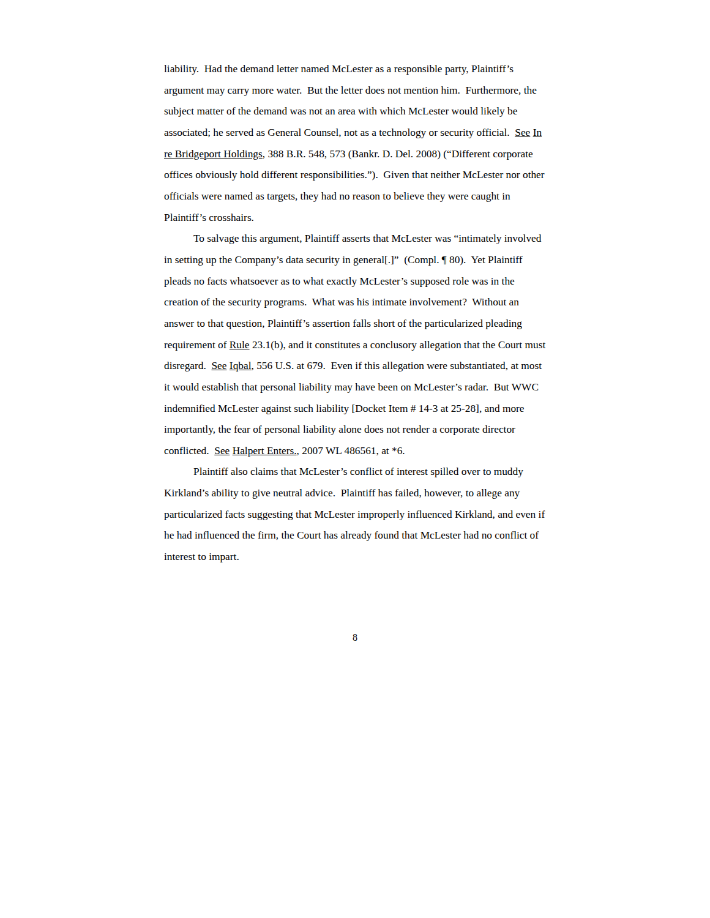liability. Had the demand letter named McLester as a responsible party, Plaintiff’s argument may carry more water. But the letter does not mention him. Furthermore, the subject matter of the demand was not an area with which McLester would likely be associated; he served as General Counsel, not as a technology or security official. See In re Bridgeport Holdings, 388 B.R. 548, 573 (Bankr. D. Del. 2008) (“Different corporate offices obviously hold different responsibilities.”). Given that neither McLester nor other officials were named as targets, they had no reason to believe they were caught in Plaintiff’s crosshairs.
To salvage this argument, Plaintiff asserts that McLester was “intimately involved in setting up the Company’s data security in general[.]” (Compl. ¶ 80). Yet Plaintiff pleads no facts whatsoever as to what exactly McLester’s supposed role was in the creation of the security programs. What was his intimate involvement? Without an answer to that question, Plaintiff’s assertion falls short of the particularized pleading requirement of Rule 23.1(b), and it constitutes a conclusory allegation that the Court must disregard. See Iqbal, 556 U.S. at 679. Even if this allegation were substantiated, at most it would establish that personal liability may have been on McLester’s radar. But WWC indemnified McLester against such liability [Docket Item # 14-3 at 25-28], and more importantly, the fear of personal liability alone does not render a corporate director conflicted. See Halpert Enters., 2007 WL 486561, at *6.
Plaintiff also claims that McLester’s conflict of interest spilled over to muddy Kirkland’s ability to give neutral advice. Plaintiff has failed, however, to allege any particularized facts suggesting that McLester improperly influenced Kirkland, and even if he had influenced the firm, the Court has already found that McLester had no conflict of interest to impart.
8